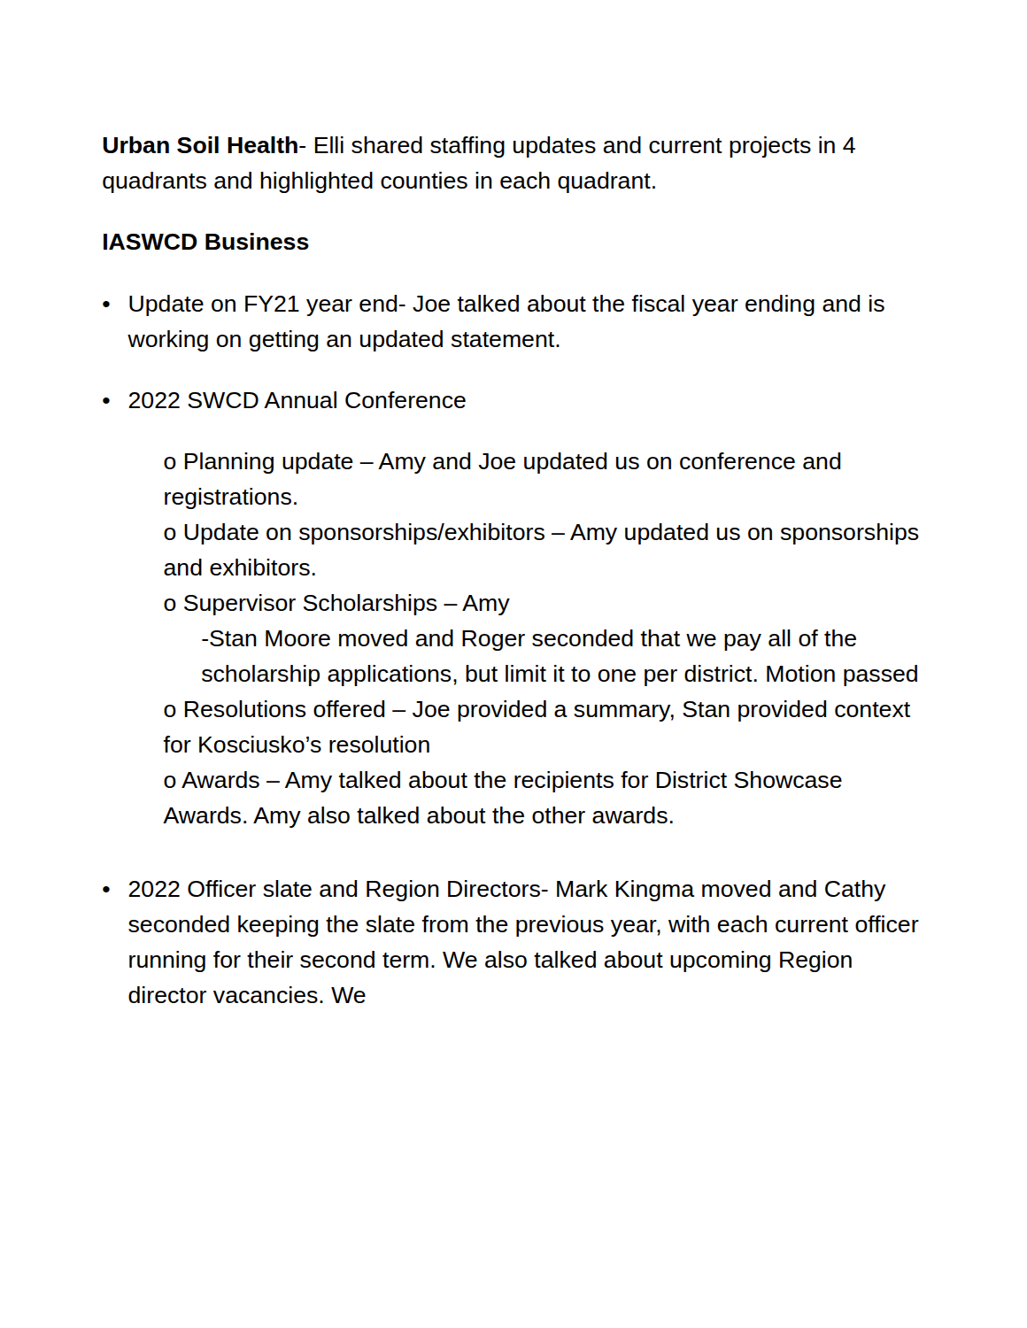Urban Soil Health- Elli shared staffing updates and current projects in 4 quadrants and highlighted counties in each quadrant.
IASWCD Business
Update on FY21 year end- Joe talked about the fiscal year ending and is working on getting an updated statement.
2022 SWCD Annual Conference
o Planning update – Amy and Joe updated us on conference and registrations.
o Update on sponsorships/exhibitors – Amy updated us on sponsorships and exhibitors.
o Supervisor Scholarships – Amy
-Stan Moore moved and Roger seconded that we pay all of the scholarship applications, but limit it to one per district. Motion passed
o Resolutions offered – Joe provided a summary, Stan provided context for Kosciusko’s resolution
o Awards – Amy talked about the recipients for District Showcase Awards. Amy also talked about the other awards.
2022 Officer slate and Region Directors- Mark Kingma moved and Cathy seconded keeping the slate from the previous year, with each current officer running for their second term. We also talked about upcoming Region director vacancies. We